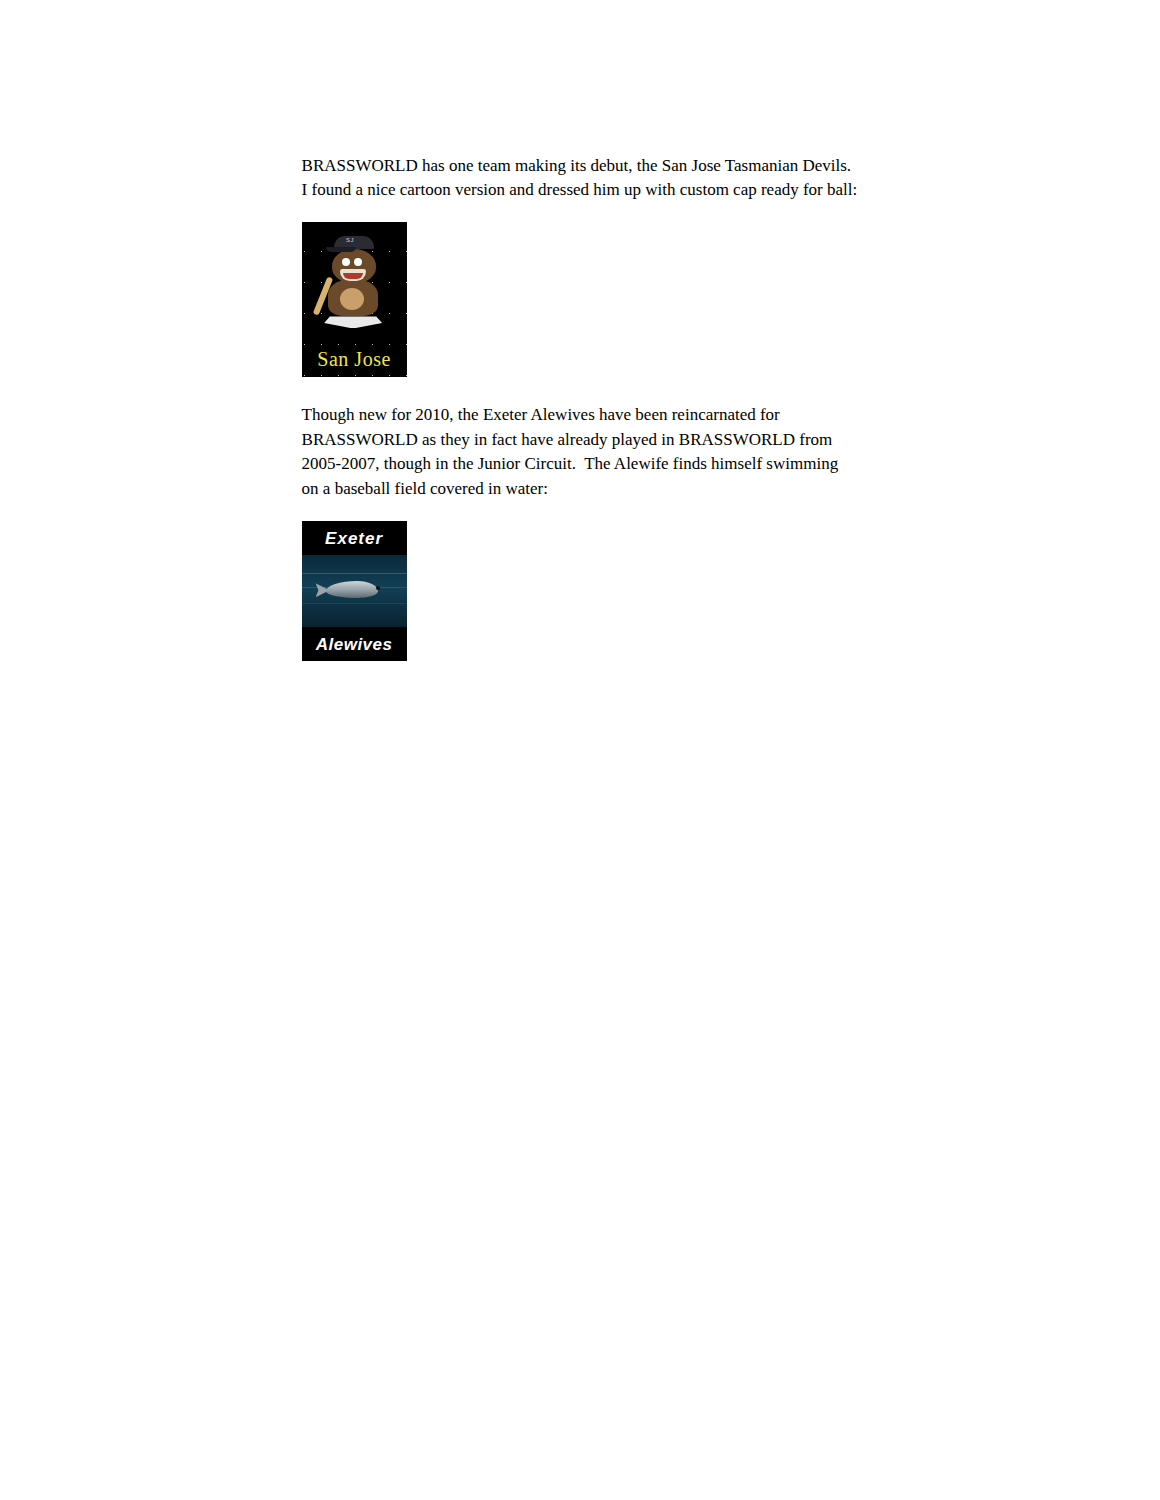BRASSWORLD has one team making its debut, the San Jose Tasmanian Devils. I found a nice cartoon version and dressed him up with custom cap ready for ball:
San Jose
Though new for 2010, the Exeter Alewives have been reincarnated for BRASSWORLD as they in fact have already played in BRASSWORLD from 2005-2007, though in the Junior Circuit. The Alewife finds himself swimming on a baseball field covered in water:
Exeter
Alewives